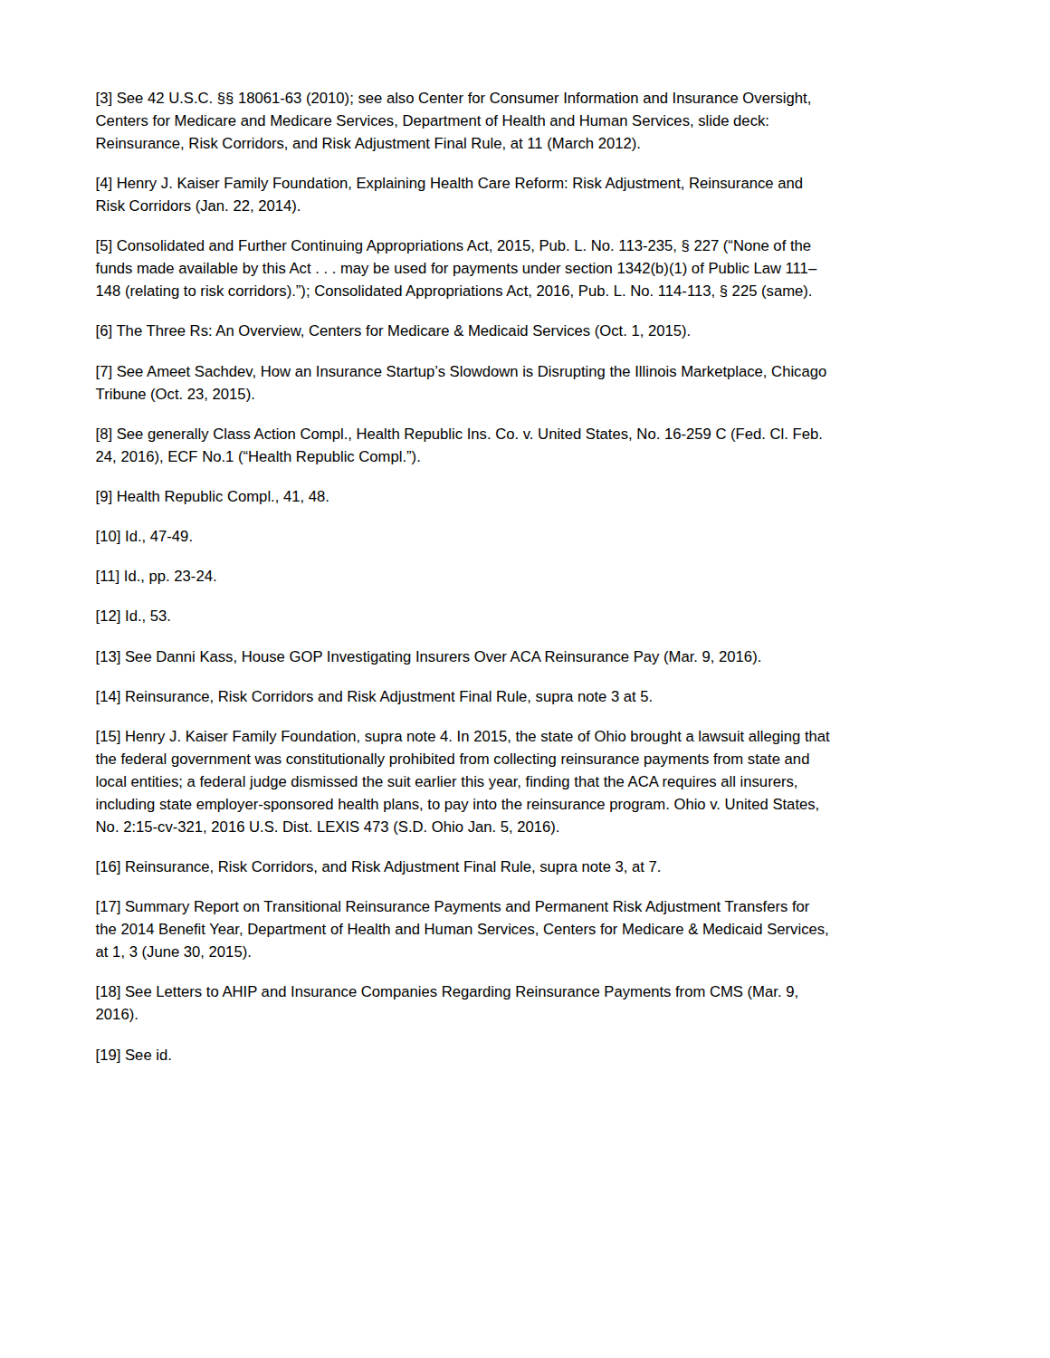[3] See 42 U.S.C. §§ 18061-63 (2010); see also Center for Consumer Information and Insurance Oversight, Centers for Medicare and Medicare Services, Department of Health and Human Services, slide deck: Reinsurance, Risk Corridors, and Risk Adjustment Final Rule, at 11 (March 2012).
[4] Henry J. Kaiser Family Foundation, Explaining Health Care Reform: Risk Adjustment, Reinsurance and Risk Corridors (Jan. 22, 2014).
[5] Consolidated and Further Continuing Appropriations Act, 2015, Pub. L. No. 113-235, § 227 (“None of the funds made available by this Act . . . may be used for payments under section 1342(b)(1) of Public Law 111–148 (relating to risk corridors).”); Consolidated Appropriations Act, 2016, Pub. L. No. 114-113, § 225 (same).
[6] The Three Rs: An Overview, Centers for Medicare & Medicaid Services (Oct. 1, 2015).
[7] See Ameet Sachdev, How an Insurance Startup’s Slowdown is Disrupting the Illinois Marketplace, Chicago Tribune (Oct. 23, 2015).
[8] See generally Class Action Compl., Health Republic Ins. Co. v. United States, No. 16-259 C (Fed. Cl. Feb. 24, 2016), ECF No.1 (“Health Republic Compl.”).
[9] Health Republic Compl., 41, 48.
[10] Id., 47-49.
[11] Id., pp. 23-24.
[12] Id., 53.
[13] See Danni Kass, House GOP Investigating Insurers Over ACA Reinsurance Pay (Mar. 9, 2016).
[14] Reinsurance, Risk Corridors and Risk Adjustment Final Rule, supra note 3 at 5.
[15] Henry J. Kaiser Family Foundation, supra note 4. In 2015, the state of Ohio brought a lawsuit alleging that the federal government was constitutionally prohibited from collecting reinsurance payments from state and local entities; a federal judge dismissed the suit earlier this year, finding that the ACA requires all insurers, including state employer-sponsored health plans, to pay into the reinsurance program. Ohio v. United States, No. 2:15-cv-321, 2016 U.S. Dist. LEXIS 473 (S.D. Ohio Jan. 5, 2016).
[16] Reinsurance, Risk Corridors, and Risk Adjustment Final Rule, supra note 3, at 7.
[17] Summary Report on Transitional Reinsurance Payments and Permanent Risk Adjustment Transfers for the 2014 Benefit Year, Department of Health and Human Services, Centers for Medicare & Medicaid Services, at 1, 3 (June 30, 2015).
[18] See Letters to AHIP and Insurance Companies Regarding Reinsurance Payments from CMS (Mar. 9, 2016).
[19] See id.